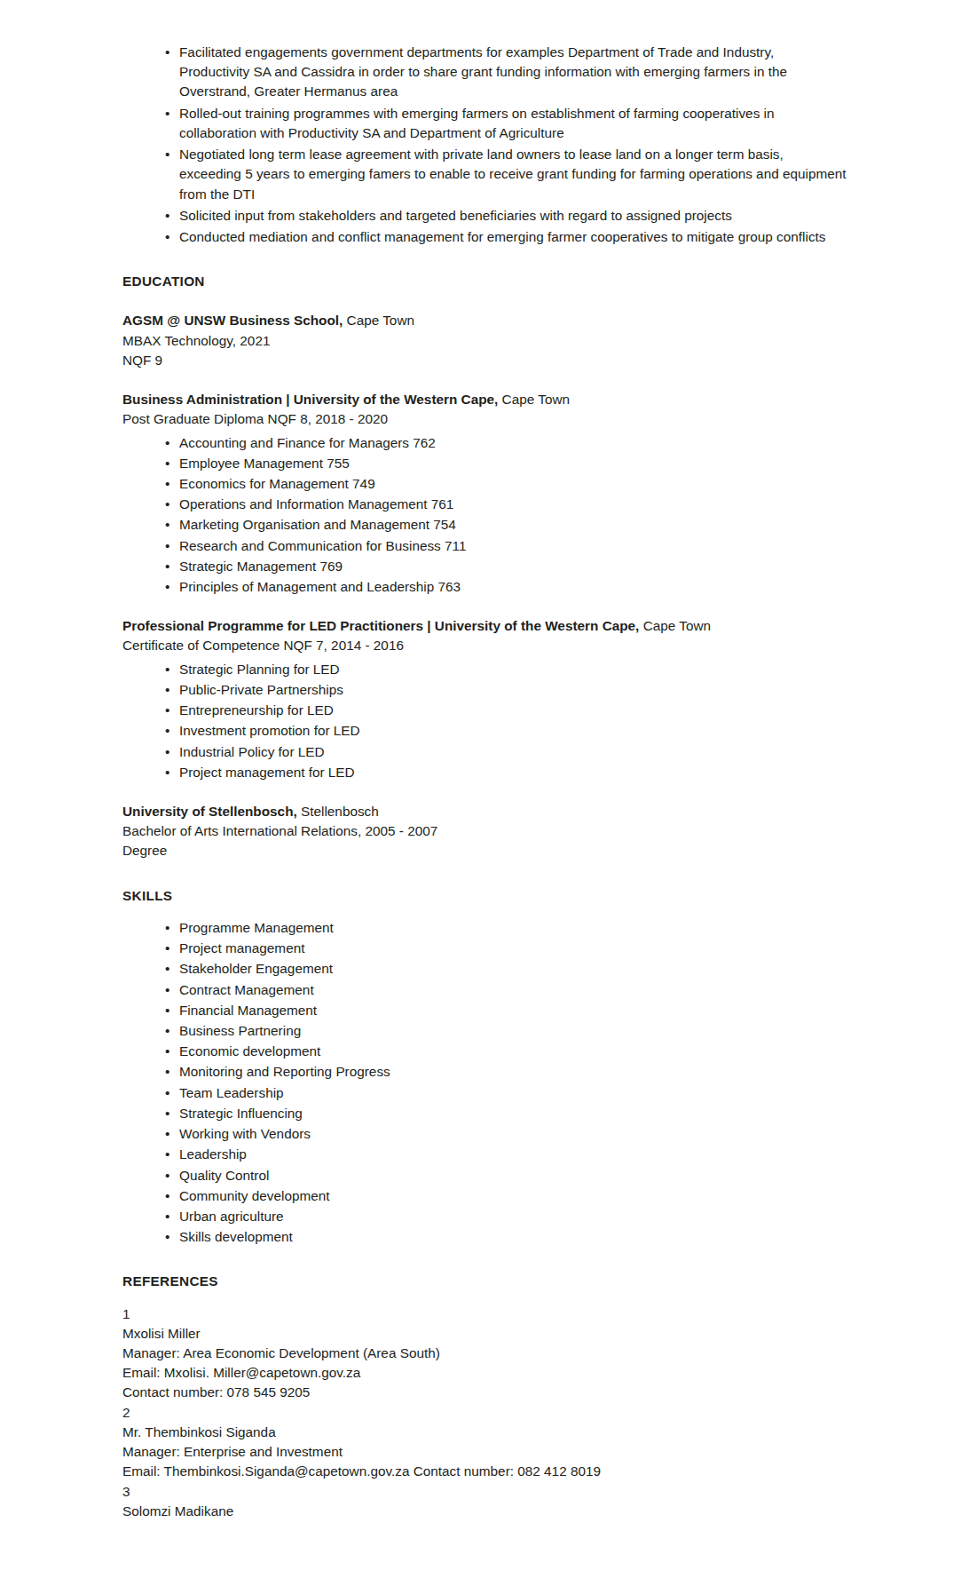Facilitated engagements government departments for examples Department of Trade and Industry, Productivity SA and Cassidra in order to share grant funding information with emerging farmers in the Overstrand, Greater Hermanus area
Rolled-out training programmes with emerging farmers on establishment of farming cooperatives in collaboration with Productivity SA and Department of Agriculture
Negotiated long term lease agreement with private land owners to lease land on a longer term basis, exceeding 5 years to emerging famers to enable to receive grant funding for farming operations and equipment from the DTI
Solicited input from stakeholders and targeted beneficiaries with regard to assigned projects
Conducted mediation and conflict management for emerging farmer cooperatives to mitigate group conflicts
EDUCATION
AGSM @ UNSW Business School, Cape Town
MBAX Technology, 2021
NQF 9
Business Administration | University of the Western Cape, Cape Town
Post Graduate Diploma NQF 8, 2018 - 2020
Accounting and Finance for Managers 762
Employee Management 755
Economics for Management 749
Operations and Information Management 761
Marketing Organisation and Management 754
Research and Communication for Business 711
Strategic Management 769
Principles of Management and Leadership 763
Professional Programme for LED Practitioners | University of the Western Cape, Cape Town
Certificate of Competence NQF 7, 2014 - 2016
Strategic Planning for LED
Public-Private Partnerships
Entrepreneurship for LED
Investment promotion for LED
Industrial Policy for LED
Project management for LED
University of Stellenbosch, Stellenbosch
Bachelor of Arts International Relations, 2005 - 2007
Degree
SKILLS
Programme Management
Project management
Stakeholder Engagement
Contract Management
Financial Management
Business Partnering
Economic development
Monitoring and Reporting Progress
Team Leadership
Strategic Influencing
Working with Vendors
Leadership
Quality Control
Community development
Urban agriculture
Skills development
REFERENCES
1
Mxolisi Miller
Manager: Area Economic Development (Area South)
Email: Mxolisi. Miller@capetown.gov.za
Contact number: 078 545 9205
2
Mr. Thembinkosi Siganda
Manager: Enterprise and Investment
Email: Thembinkosi.Siganda@capetown.gov.za Contact number: 082 412 8019
3
Solomzi Madikane